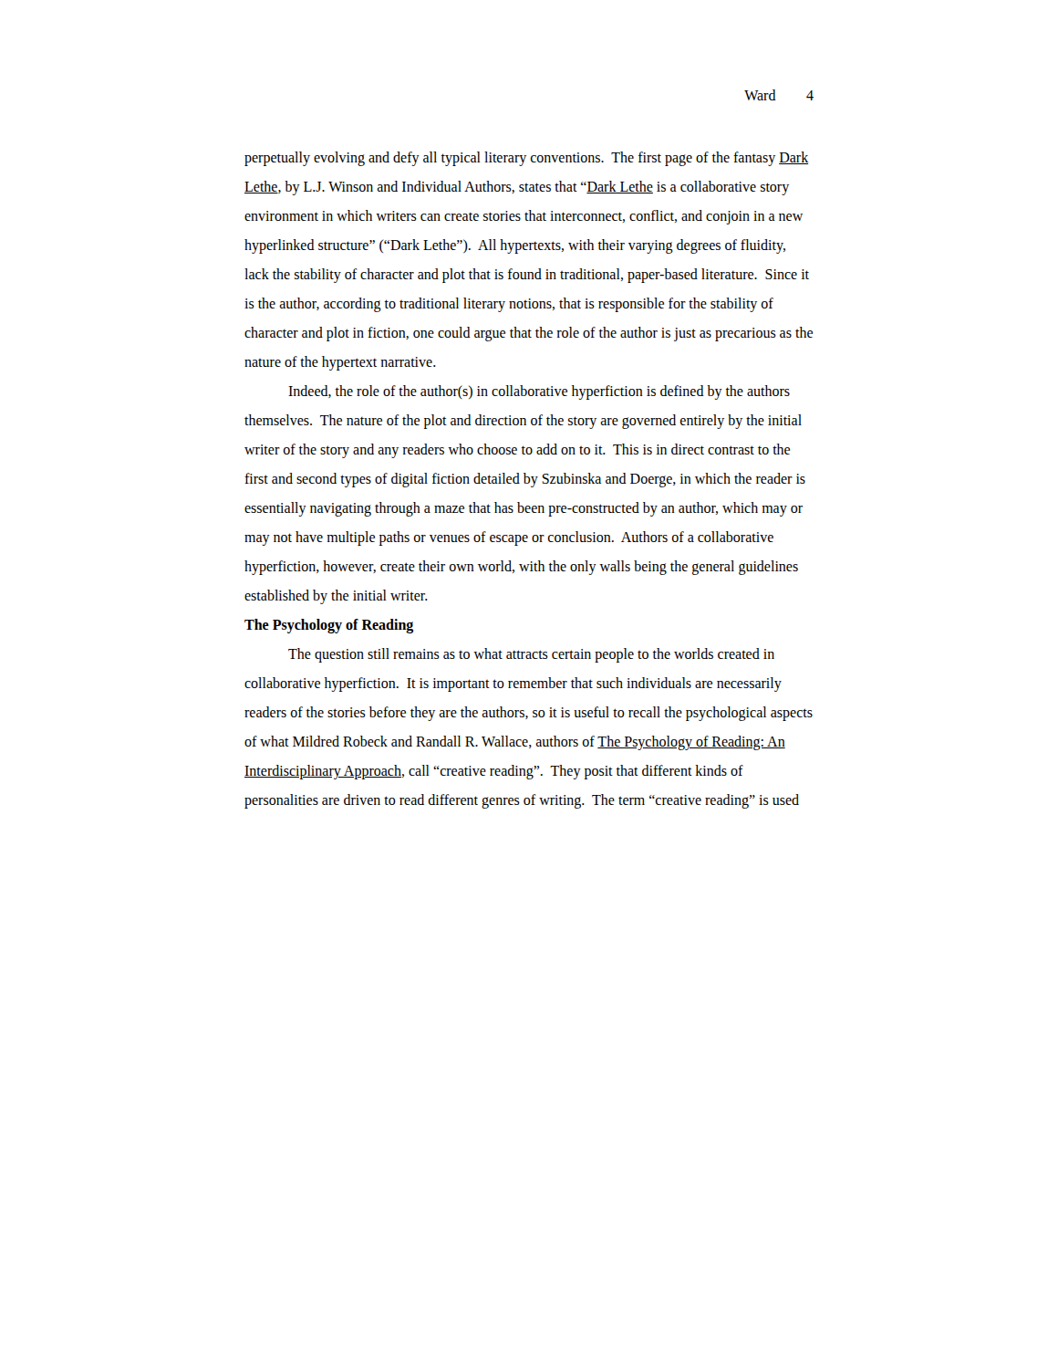Ward4
perpetually evolving and defy all typical literary conventions. The first page of the fantasy Dark Lethe, by L.J. Winson and Individual Authors, states that “Dark Lethe is a collaborative story environment in which writers can create stories that interconnect, conflict, and conjoin in a new hyperlinked structure” (“Dark Lethe”). All hypertexts, with their varying degrees of fluidity, lack the stability of character and plot that is found in traditional, paper-based literature. Since it is the author, according to traditional literary notions, that is responsible for the stability of character and plot in fiction, one could argue that the role of the author is just as precarious as the nature of the hypertext narrative.
Indeed, the role of the author(s) in collaborative hyperfiction is defined by the authors themselves. The nature of the plot and direction of the story are governed entirely by the initial writer of the story and any readers who choose to add on to it. This is in direct contrast to the first and second types of digital fiction detailed by Szubinska and Doerge, in which the reader is essentially navigating through a maze that has been pre-constructed by an author, which may or may not have multiple paths or venues of escape or conclusion. Authors of a collaborative hyperfiction, however, create their own world, with the only walls being the general guidelines established by the initial writer.
The Psychology of Reading
The question still remains as to what attracts certain people to the worlds created in collaborative hyperfiction. It is important to remember that such individuals are necessarily readers of the stories before they are the authors, so it is useful to recall the psychological aspects of what Mildred Robeck and Randall R. Wallace, authors of The Psychology of Reading: An Interdisciplinary Approach, call “creative reading”. They posit that different kinds of personalities are driven to read different genres of writing. The term “creative reading” is used